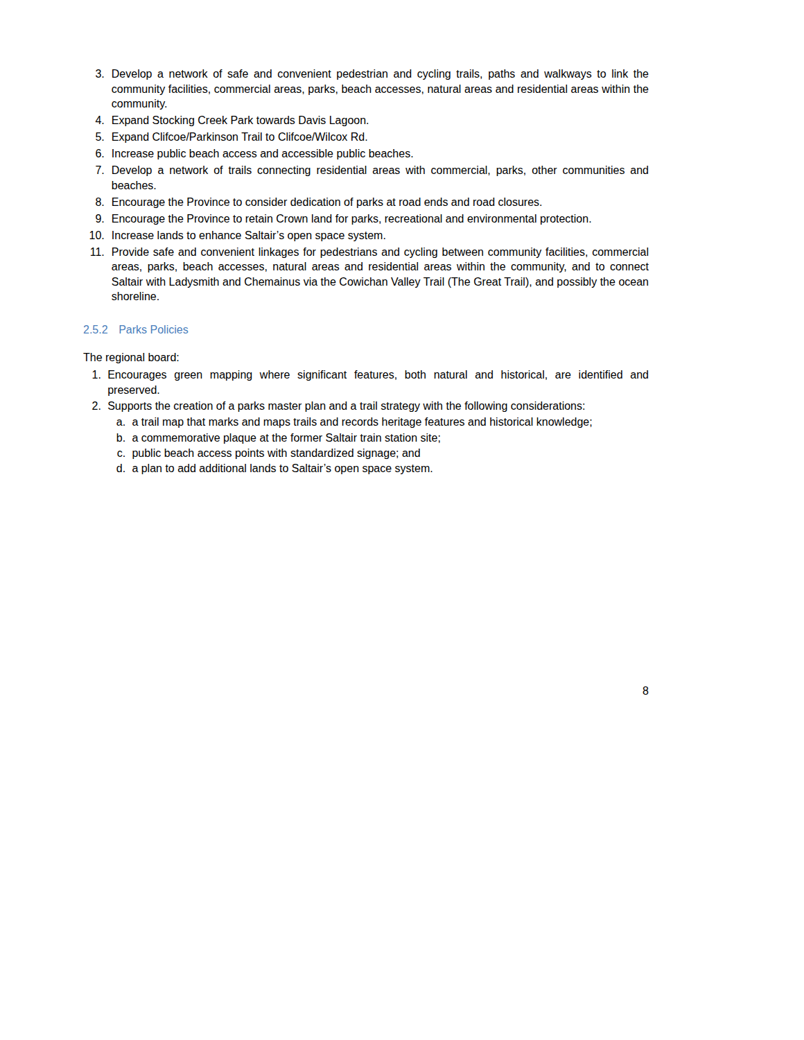Develop a network of safe and convenient pedestrian and cycling trails, paths and walkways to link the community facilities, commercial areas, parks, beach accesses, natural areas and residential areas within the community.
Expand Stocking Creek Park towards Davis Lagoon.
Expand Clifcoe/Parkinson Trail to Clifcoe/Wilcox Rd.
Increase public beach access and accessible public beaches.
Develop a network of trails connecting residential areas with commercial, parks, other communities and beaches.
Encourage the Province to consider dedication of parks at road ends and road closures.
Encourage the Province to retain Crown land for parks, recreational and environmental protection.
Increase lands to enhance Saltair’s open space system.
Provide safe and convenient linkages for pedestrians and cycling between community facilities, commercial areas, parks, beach accesses, natural areas and residential areas within the community, and to connect Saltair with Ladysmith and Chemainus via the Cowichan Valley Trail (The Great Trail), and possibly the ocean shoreline.
2.5.2 Parks Policies
The regional board:
Encourages green mapping where significant features, both natural and historical, are identified and preserved.
Supports the creation of a parks master plan and a trail strategy with the following considerations:
a trail map that marks and maps trails and records heritage features and historical knowledge;
a commemorative plaque at the former Saltair train station site;
public beach access points with standardized signage; and
a plan to add additional lands to Saltair’s open space system.
8